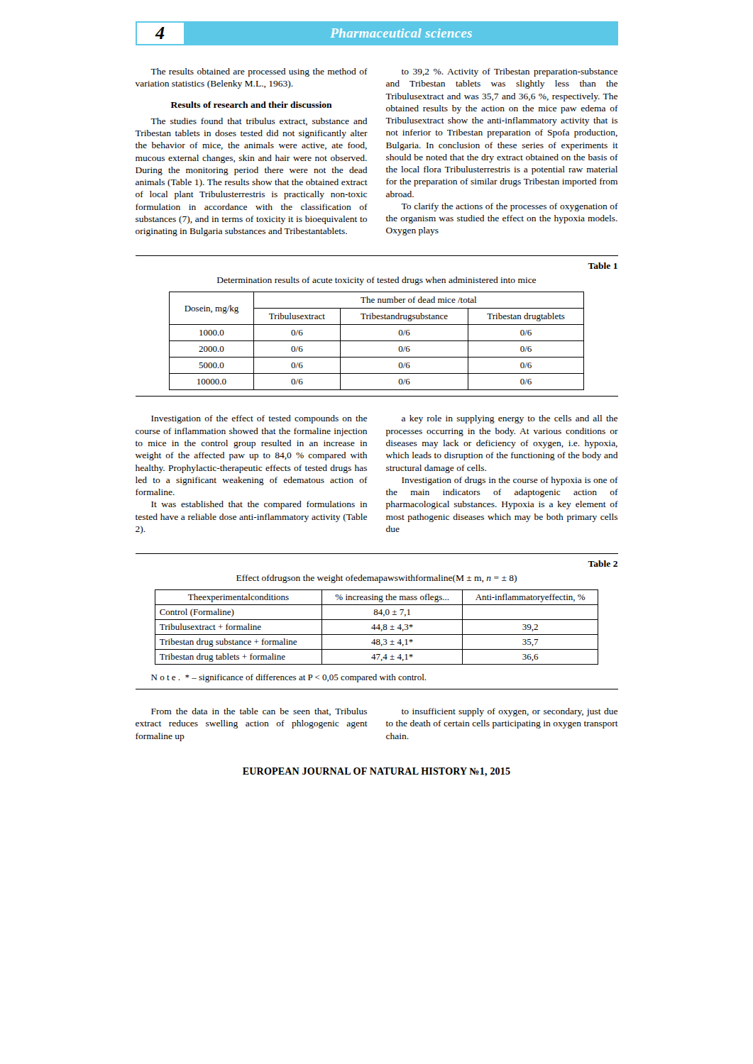4
Pharmaceutical sciences
The results obtained are processed using the method of variation statistics (Belenky M.L., 1963).
Results of research and their discussion
The studies found that tribulus extract, substance and Tribestan tablets in doses tested did not significantly alter the behavior of mice, the animals were active, ate food, mucous external changes, skin and hair were not observed. During the monitoring period there were not the dead animals (Table 1). The results show that the obtained extract of local plant Tribulusterrestris is practically non-toxic formulation in accordance with the classification of substances (7), and in terms of toxicity it is bioequivalent to originating in Bulgaria substances and Tribestantablets.
to 39,2 %. Activity of Tribestan preparation-substance and Tribestan tablets was slightly less than the Tribulusextract and was 35,7 and 36,6 %, respectively. The obtained results by the action on the mice paw edema of Tribulusextract show the anti-inflammatory activity that is not inferior to Tribestan preparation of Spofa production, Bulgaria. In conclusion of these series of experiments it should be noted that the dry extract obtained on the basis of the local flora Tribulusterrestris is a potential raw material for the preparation of similar drugs Tribestan imported from abroad.
To clarify the actions of the processes of oxygenation of the organism was studied the effect on the hypoxia models. Oxygen plays
Table 1
Determination results of acute toxicity of tested drugs when administered into mice
| Dosein, mg/kg | The number of dead mice /total |
| --- | --- |
| Tribulusextract | Tribestandrugsubstance | Tribestan drugtablets |
| 1000.0 | 0/6 | 0/6 | 0/6 |
| 2000.0 | 0/6 | 0/6 | 0/6 |
| 5000.0 | 0/6 | 0/6 | 0/6 |
| 10000.0 | 0/6 | 0/6 | 0/6 |
Investigation of the effect of tested compounds on the course of inflammation showed that the formaline injection to mice in the control group resulted in an increase in weight of the affected paw up to 84,0 % compared with healthy. Prophylactic-therapeutic effects of tested drugs has led to a significant weakening of edematous action of formaline.
It was established that the compared formulations in tested have a reliable dose anti-inflammatory activity (Table 2).
a key role in supplying energy to the cells and all the processes occurring in the body. At various conditions or diseases may lack or deficiency of oxygen, i.e. hypoxia, which leads to disruption of the functioning of the body and structural damage of cells.
Investigation of drugs in the course of hypoxia is one of the main indicators of adaptogenic action of pharmacological substances. Hypoxia is a key element of most pathogenic diseases which may be both primary cells due
Table 2
Effect ofdrugson the weight ofedemapawswithformaline(M ± m, n = ± 8)
| Theexperimentalconditions | % increasing the mass oflegs... | Anti-inflammatoryeffectin, % |
| --- | --- | --- |
| Control (Formaline) | 84,0 ± 7,1 | |
| Tribulusextract + formaline | 44,8 ± 4,3* | 39,2 |
| Tribestan drug substance + formaline | 48,3 ± 4,1* | 35,7 |
| Tribestan drug tablets + formaline | 47,4 ± 4,1* | 36,6 |
N o t e . * – significance of differences at P < 0,05 compared with control.
From the data in the table can be seen that, Tribulus extract reduces swelling action of phlogogenic agent formaline up
to insufficient supply of oxygen, or secondary, just due to the death of certain cells participating in oxygen transport chain.
EUROPEAN JOURNAL OF NATURAL HISTORY №1, 2015